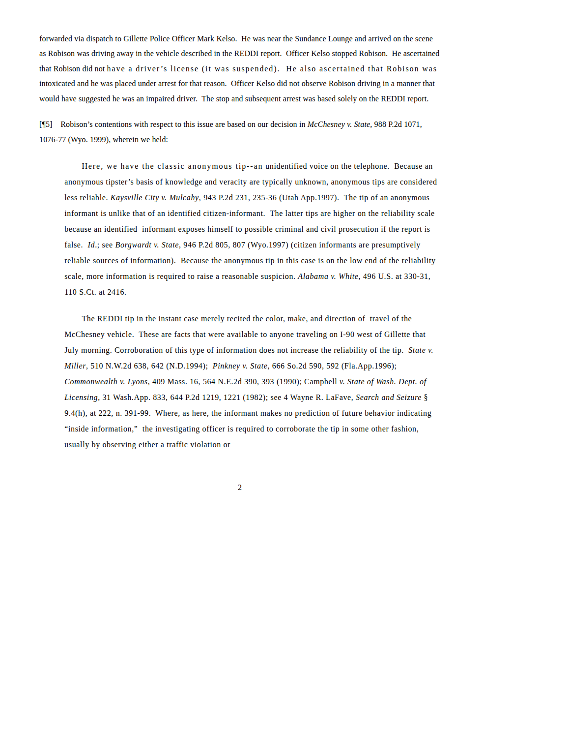forwarded via dispatch to Gillette Police Officer Mark Kelso. He was near the Sundance Lounge and arrived on the scene as Robison was driving away in the vehicle described in the REDDI report. Officer Kelso stopped Robison. He ascertained that Robison did not have a driver’s license (it was suspended). He also ascertained that Robison was intoxicated and he was placed under arrest for that reason. Officer Kelso did not observe Robison driving in a manner that would have suggested he was an impaired driver. The stop and subsequent arrest was based solely on the REDDI report.
[¶5] Robison’s contentions with respect to this issue are based on our decision in McChesney v. State, 988 P.2d 1071, 1076-77 (Wyo. 1999), wherein we held:
Here, we have the classic anonymous tip--an unidentified voice on the telephone. Because an anonymous tipster’s basis of knowledge and veracity are typically unknown, anonymous tips are considered less reliable. Kaysville City v. Mulcahy, 943 P.2d 231, 235-36 (Utah App.1997). The tip of an anonymous informant is unlike that of an identified citizen-informant. The latter tips are higher on the reliability scale because an identified informant exposes himself to possible criminal and civil prosecution if the report is false. Id.; see Borgwardt v. State, 946 P.2d 805, 807 (Wyo.1997) (citizen informants are presumptively reliable sources of information). Because the anonymous tip in this case is on the low end of the reliability scale, more information is required to raise a reasonable suspicion. Alabama v. White, 496 U.S. at 330-31, 110 S.Ct. at 2416.
The REDDI tip in the instant case merely recited the color, make, and direction of travel of the McChesney vehicle. These are facts that were available to anyone traveling on I-90 west of Gillette that July morning. Corroboration of this type of information does not increase the reliability of the tip. State v. Miller, 510 N.W.2d 638, 642 (N.D.1994); Pinkney v. State, 666 So.2d 590, 592 (Fla.App.1996); Commonwealth v. Lyons, 409 Mass. 16, 564 N.E.2d 390, 393 (1990); Campbell v. State of Wash. Dept. of Licensing, 31 Wash.App. 833, 644 P.2d 1219, 1221 (1982); see 4 Wayne R. LaFave, Search and Seizure § 9.4(h), at 222, n. 391-99. Where, as here, the informant makes no prediction of future behavior indicating “inside information,” the investigating officer is required to corroborate the tip in some other fashion, usually by observing either a traffic violation or
2